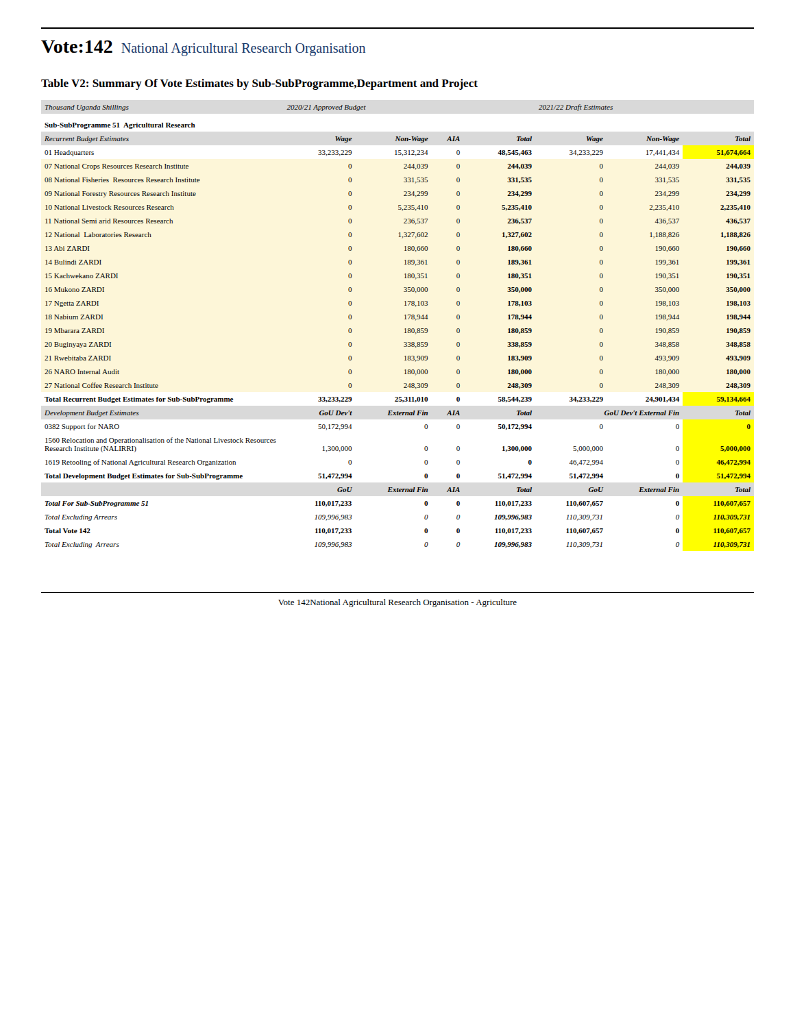Vote:142 National Agricultural Research Organisation
Table V2: Summary Of Vote Estimates by Sub-SubProgramme,Department and Project
| Thousand Uganda Shillings | 2020/21 Approved Budget | 2021/22 Draft Estimates |
| --- | --- | --- |
| Sub-SubProgramme 51 Agricultural Research |
| Recurrent Budget Estimates | Wage | Non-Wage | AIA | Total | Wage | Non-Wage | Total |
| 01 Headquarters | 33,233,229 | 15,312,234 | 0 | 48,545,463 | 34,233,229 | 17,441,434 | 51,674,664 |
| 07 National Crops Resources Research Institute | 0 | 244,039 | 0 | 244,039 | 0 | 244,039 | 244,039 |
| 08 National Fisheries Resources Research Institute | 0 | 331,535 | 0 | 331,535 | 0 | 331,535 | 331,535 |
| 09 National Forestry Resources Research Institute | 0 | 234,299 | 0 | 234,299 | 0 | 234,299 | 234,299 |
| 10 National Livestock Resources Research | 0 | 5,235,410 | 0 | 5,235,410 | 0 | 2,235,410 | 2,235,410 |
| 11 National Semi arid Resources Research | 0 | 236,537 | 0 | 236,537 | 0 | 436,537 | 436,537 |
| 12 National Laboratories Research | 0 | 1,327,602 | 0 | 1,327,602 | 0 | 1,188,826 | 1,188,826 |
| 13 Abi ZARDI | 0 | 180,660 | 0 | 180,660 | 0 | 190,660 | 190,660 |
| 14 Bulindi ZARDI | 0 | 189,361 | 0 | 189,361 | 0 | 199,361 | 199,361 |
| 15 Kachwekano ZARDI | 0 | 180,351 | 0 | 180,351 | 0 | 190,351 | 190,351 |
| 16 Mukono ZARDI | 0 | 350,000 | 0 | 350,000 | 0 | 350,000 | 350,000 |
| 17 Ngetta ZARDI | 0 | 178,103 | 0 | 178,103 | 0 | 198,103 | 198,103 |
| 18 Nabium ZARDI | 0 | 178,944 | 0 | 178,944 | 0 | 198,944 | 198,944 |
| 19 Mbarara ZARDI | 0 | 180,859 | 0 | 180,859 | 0 | 190,859 | 190,859 |
| 20 Buginyaya ZARDI | 0 | 338,859 | 0 | 338,859 | 0 | 348,858 | 348,858 |
| 21 Rwebitaba ZARDI | 0 | 183,909 | 0 | 183,909 | 0 | 493,909 | 493,909 |
| 26 NARO Internal Audit | 0 | 180,000 | 0 | 180,000 | 0 | 180,000 | 180,000 |
| 27 National Coffee Research Institute | 0 | 248,309 | 0 | 248,309 | 0 | 248,309 | 248,309 |
| Total Recurrent Budget Estimates for Sub-SubProgramme | 33,233,229 | 25,311,010 | 0 | 58,544,239 | 34,233,229 | 24,901,434 | 59,134,664 |
| Development Budget Estimates | GoU Dev't | External Fin | AIA | Total | GoU Dev't External Fin | Total |
| 0382 Support for NARO | 50,172,994 | 0 | 0 | 50,172,994 | 0 | 0 | 0 |
| 1560 Relocation and Operationalisation of the National Livestock Resources Research Institute (NALIRRI) | 1,300,000 | 0 | 0 | 1,300,000 | 5,000,000 | 0 | 5,000,000 |
| 1619 Retooling of National Agricultural Research Organization | 0 | 0 | 0 | 0 | 46,472,994 | 0 | 46,472,994 |
| Total Development Budget Estimates for Sub-SubProgramme | 51,472,994 | 0 | 0 | 51,472,994 | 51,472,994 | 0 | 51,472,994 |
| | GoU | External Fin | AIA | Total | GoU | External Fin | Total |
| Total For Sub-SubProgramme 51 | 110,017,233 | 0 | 0 | 110,017,233 | 110,607,657 | 0 | 110,607,657 |
| Total Excluding Arrears | 109,996,983 | 0 | 0 | 109,996,983 | 110,309,731 | 0 | 110,309,731 |
| Total Vote 142 | 110,017,233 | 0 | 0 | 110,017,233 | 110,607,657 | 0 | 110,607,657 |
| Total Excluding Arrears | 109,996,983 | 0 | 0 | 109,996,983 | 110,309,731 | 0 | 110,309,731 |
Vote 142National Agricultural Research Organisation - Agriculture